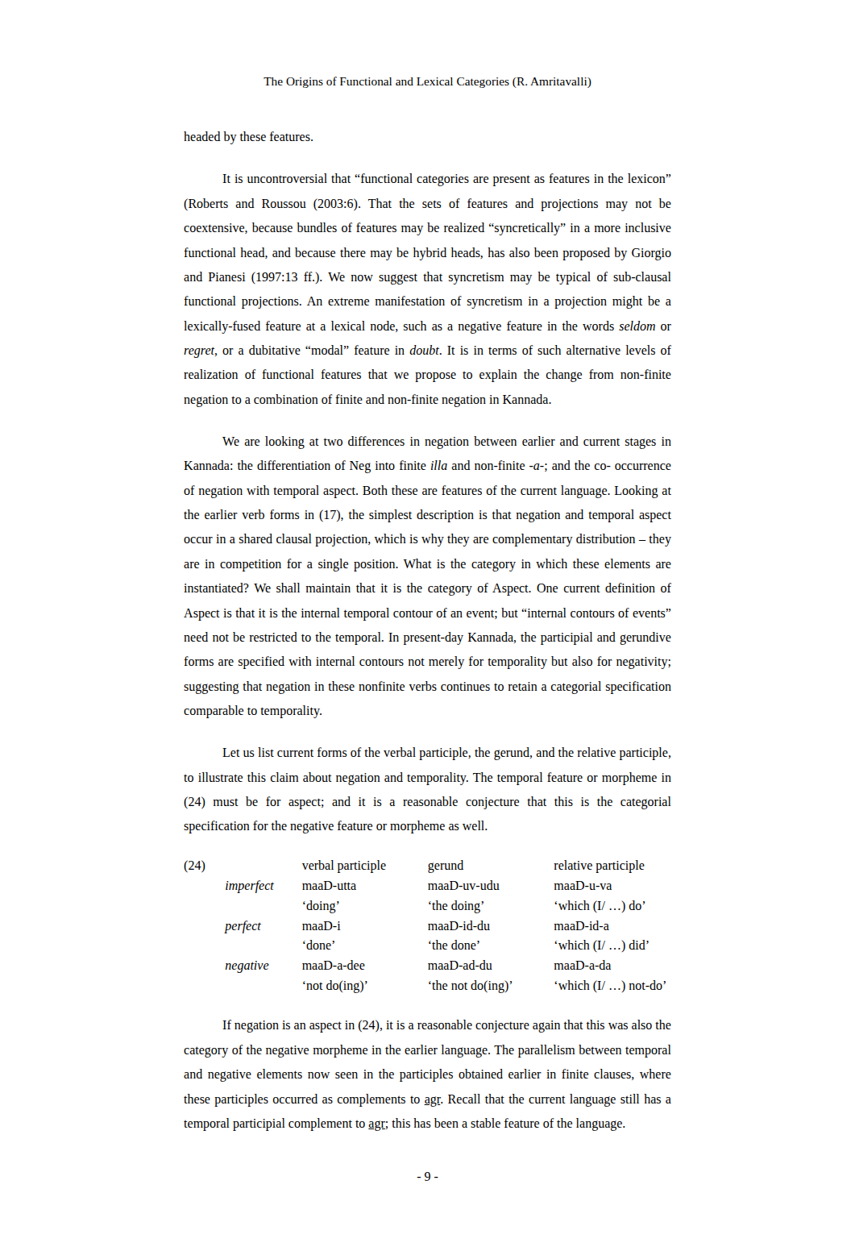The Origins of Functional and Lexical Categories (R. Amritavalli)
headed by these features.
It is uncontroversial that “functional categories are present as features in the lexicon” (Roberts and Roussou (2003:6). That the sets of features and projections may not be coextensive, because bundles of features may be realized “syncretically” in a more inclusive functional head, and because there may be hybrid heads, has also been proposed by Giorgio and Pianesi (1997:13 ff.). We now suggest that syncretism may be typical of sub-clausal functional projections. An extreme manifestation of syncretism in a projection might be a lexically-fused feature at a lexical node, such as a negative feature in the words seldom or regret, or a dubitative “modal” feature in doubt. It is in terms of such alternative levels of realization of functional features that we propose to explain the change from non-finite negation to a combination of finite and non-finite negation in Kannada.
We are looking at two differences in negation between earlier and current stages in Kannada: the differentiation of Neg into finite illa and non-finite -a-; and the co- occurrence of negation with temporal aspect. Both these are features of the current language. Looking at the earlier verb forms in (17), the simplest description is that negation and temporal aspect occur in a shared clausal projection, which is why they are complementary distribution – they are in competition for a single position. What is the category in which these elements are instantiated? We shall maintain that it is the category of Aspect. One current definition of Aspect is that it is the internal temporal contour of an event; but “internal contours of events” need not be restricted to the temporal. In present-day Kannada, the participial and gerundive forms are specified with internal contours not merely for temporality but also for negativity; suggesting that negation in these nonfinite verbs continues to retain a categorial specification comparable to temporality.
Let us list current forms of the verbal participle, the gerund, and the relative participle, to illustrate this claim about negation and temporality. The temporal feature or morpheme in (24) must be for aspect; and it is a reasonable conjecture that this is the categorial specification for the negative feature or morpheme as well.
| (24) | | verbal participle | gerund | relative participle |
| | imperfect | maaD-utta | maaD-uv-udu | maaD-u-va |
| | | ‘doing’ | ‘the doing’ | ‘which (I/ …) do’ |
| | perfect | maaD-i | maaD-id-du | maaD-id-a |
| | | ‘done’ | ‘the done’ | ‘which (I/ …) did’ |
| | negative | maaD-a-dee | maaD-ad-du | maaD-a-da |
| | | ‘not do(ing)’ | ‘the not do(ing)’ | ‘which (I/ …) not-do’ |
If negation is an aspect in (24), it is a reasonable conjecture again that this was also the category of the negative morpheme in the earlier language. The parallelism between temporal and negative elements now seen in the participles obtained earlier in finite clauses, where these participles occurred as complements to agr. Recall that the current language still has a temporal participial complement to agr; this has been a stable feature of the language.
- 9 -